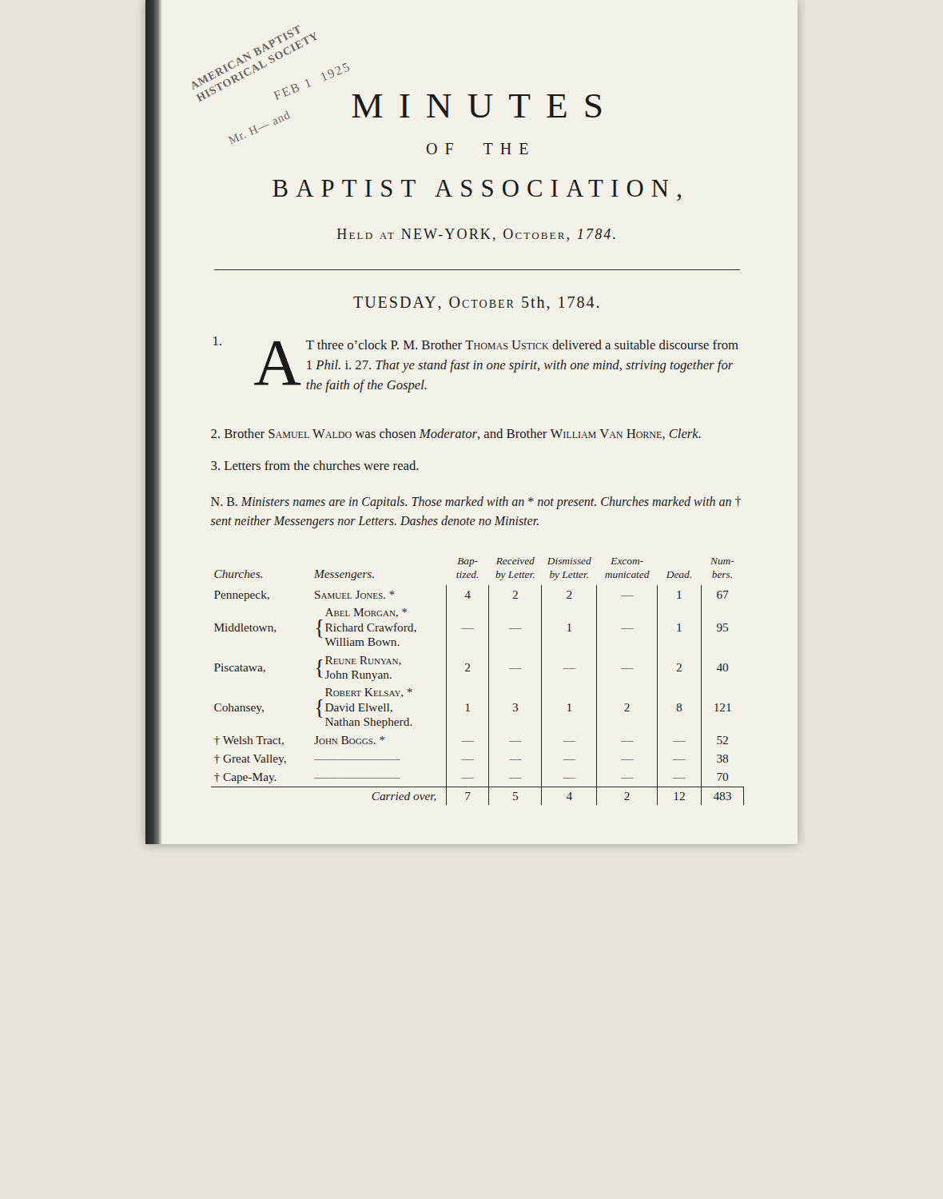AMERICAN BAPTIST
HISTORICAL SOCIETY FEB 1 1925 Mr. H— and
MINUTES
OF THE
BAPTIST ASSOCIATION,
Held at NEW-YORK, October, 1784.
TUESDAY, October 5th, 1784.
1.
AT three o’clock P. M. Brother Thomas Ustick delivered a suitable discourse from 1 Phil. i. 27. That ye stand fast in one spirit, with one mind, striving together for the faith of the Gospel.
2. Brother Samuel Waldo was chosen Moderator, and Brother William Van Horne, Clerk.
3. Letters from the churches were read.
N. B. Ministers names are in Capitals. Those marked with an * not present. Churches marked with an † sent neither Messengers nor Letters. Dashes denote no Minister.
| Churches. | Messengers. | Bap- tized. | Received by Letter. | Dismissed by Letter. | Excom- municated | Dead. | Num- bers. |
| --- | --- | --- | --- | --- | --- | --- | --- |
| Pennepeck, | Samuel Jones. * | 4 | 2 | 2 | — | 1 | 67 |
| Middletown, | { Abel Morgan, * Richard Crawford, William Bown. | — | — | 1 | — | 1 | 95 |
| Piscatawa, | { Reune Runyan, John Runyan. | 2 | — | — | — | 2 | 40 |
| Cohansey, | { Robert Kelsay, * David Elwell, Nathan Shepherd. | 1 | 3 | 1 | 2 | 8 | 121 |
| † Welsh Tract, | John Boggs. * | — | — | — | — | — | 52 |
| † Great Valley, | ——————— | — | — | — | — | — | 38 |
| † Cape-May. | ——————— | — | — | — | — | — | 70 |
| Carried over, | 7 | 5 | 4 | 2 | 12 | 483 |